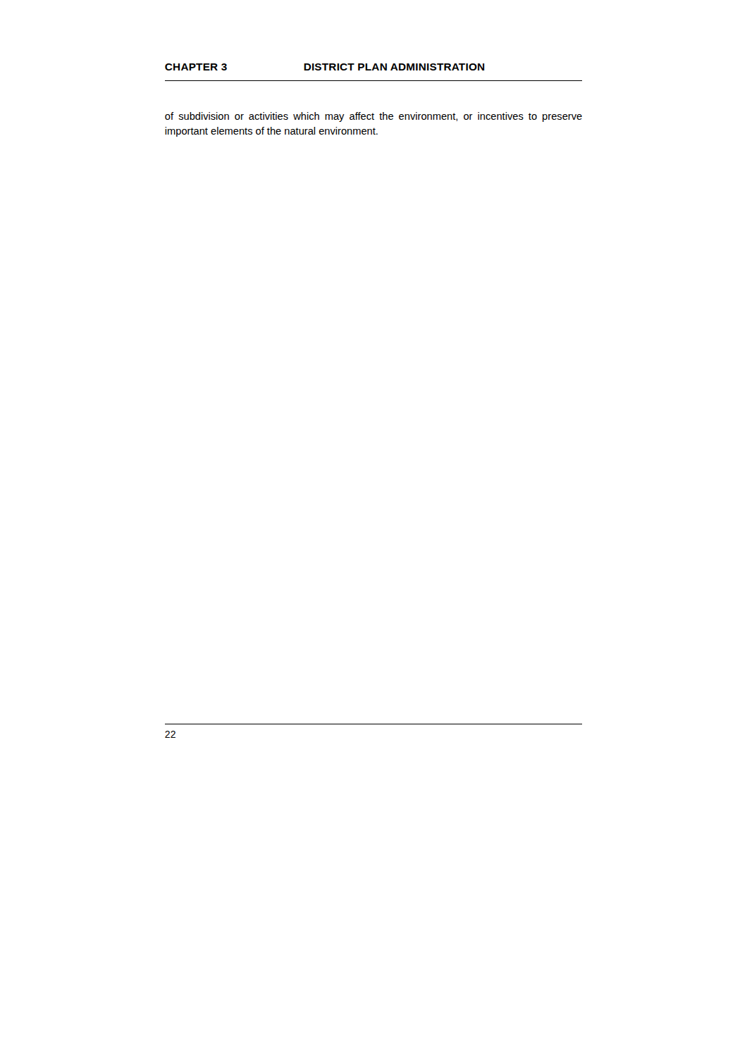CHAPTER 3 DISTRICT PLAN ADMINISTRATION
of subdivision or activities which may affect the environment, or incentives to preserve important elements of the natural environment.
22